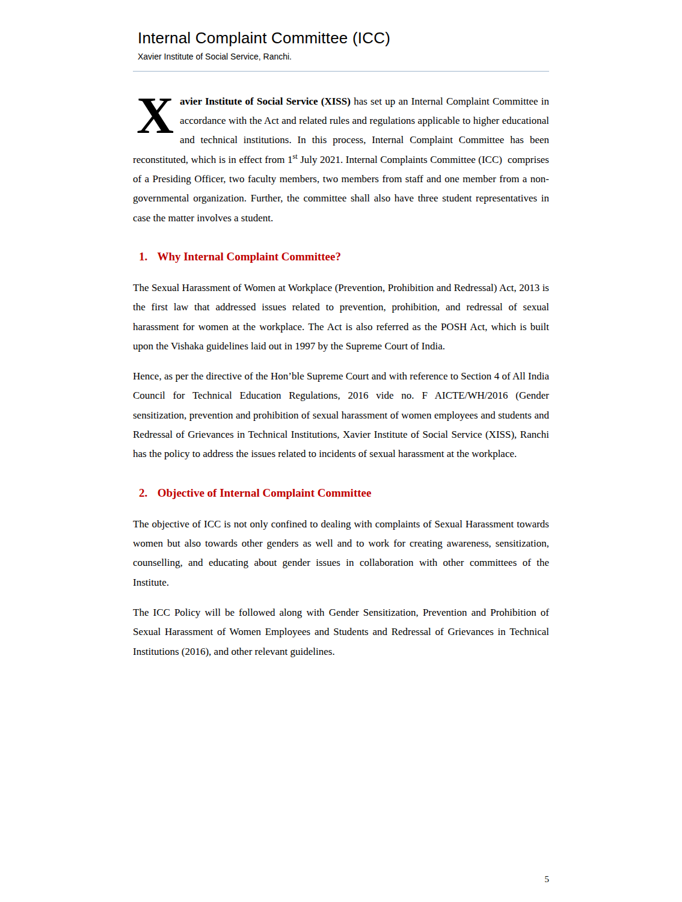Internal Complaint Committee (ICC)
Xavier Institute of Social Service, Ranchi.
Xavier Institute of Social Service (XISS) has set up an Internal Complaint Committee in accordance with the Act and related rules and regulations applicable to higher educational and technical institutions. In this process, Internal Complaint Committee has been reconstituted, which is in effect from 1st July 2021. Internal Complaints Committee (ICC) comprises of a Presiding Officer, two faculty members, two members from staff and one member from a non-governmental organization. Further, the committee shall also have three student representatives in case the matter involves a student.
1. Why Internal Complaint Committee?
The Sexual Harassment of Women at Workplace (Prevention, Prohibition and Redressal) Act, 2013 is the first law that addressed issues related to prevention, prohibition, and redressal of sexual harassment for women at the workplace. The Act is also referred as the POSH Act, which is built upon the Vishaka guidelines laid out in 1997 by the Supreme Court of India.
Hence, as per the directive of the Hon’ble Supreme Court and with reference to Section 4 of All India Council for Technical Education Regulations, 2016 vide no. F AICTE/WH/2016 (Gender sensitization, prevention and prohibition of sexual harassment of women employees and students and Redressal of Grievances in Technical Institutions, Xavier Institute of Social Service (XISS), Ranchi has the policy to address the issues related to incidents of sexual harassment at the workplace.
2. Objective of Internal Complaint Committee
The objective of ICC is not only confined to dealing with complaints of Sexual Harassment towards women but also towards other genders as well and to work for creating awareness, sensitization, counselling, and educating about gender issues in collaboration with other committees of the Institute.
The ICC Policy will be followed along with Gender Sensitization, Prevention and Prohibition of Sexual Harassment of Women Employees and Students and Redressal of Grievances in Technical Institutions (2016), and other relevant guidelines.
5